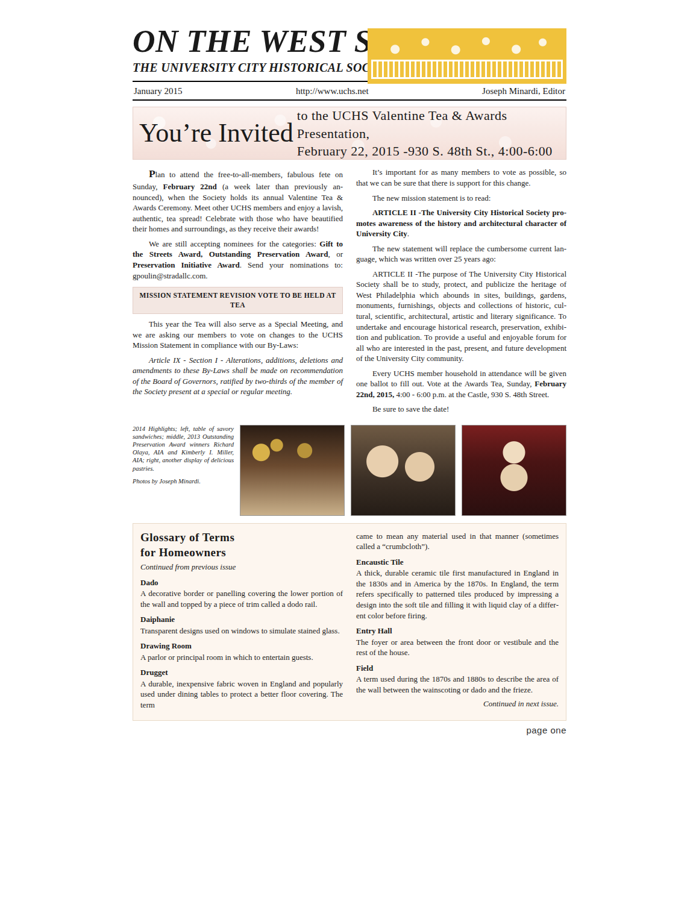ON THE WEST SIDE
THE UNIVERSITY CITY HISTORICAL SOCIETY
January 2015 http://www.uchs.net Joseph Minardi, Editor
You’re Invited
to the UCHS Valentine Tea & Awards Presentation,
February 22, 2015 -930 S. 48th St., 4:00-6:00
Plan to attend the free-to-all-members, fabulous fete on Sunday, February 22nd (a week later than previously announced), when the Society holds its annual Valentine Tea & Awards Ceremony. Meet other UCHS members and enjoy a lavish, authentic, tea spread! Celebrate with those who have beautified their homes and surroundings, as they receive their awards!
We are still accepting nominees for the categories: Gift to the Streets Award, Outstanding Preservation Award, or Preservation Initiative Award. Send your nominations to: gpoulin@stradallc.com.
MISSION STATEMENT REVISION VOTE TO BE HELD AT TEA
This year the Tea will also serve as a Special Meeting, and we are asking our members to vote on changes to the UCHS Mission Statement in compliance with our By-Laws:
Article IX - Section I - Alterations, additions, deletions and amendments to these By-Laws shall be made on recommendation of the Board of Governors, ratified by two-thirds of the member of the Society present at a special or regular meeting.
It’s important for as many members to vote as possible, so that we can be sure that there is support for this change.
The new mission statement is to read:
ARTICLE II -The University City Historical Society promotes awareness of the history and architectural character of University City.
The new statement will replace the cumbersome current language, which was written over 25 years ago:
ARTICLE II -The purpose of The University City Historical Society shall be to study, protect, and publicize the heritage of West Philadelphia which abounds in sites, buildings, gardens, monuments, furnishings, objects and collections of historic, cultural, scientific, architectural, artistic and literary significance. To undertake and encourage historical research, preservation, exhibition and publication. To provide a useful and enjoyable forum for all who are interested in the past, present, and future development of the University City community.
Every UCHS member household in attendance will be given one ballot to fill out. Vote at the Awards Tea, Sunday, February 22nd, 2015, 4:00 - 6:00 p.m. at the Castle, 930 S. 48th Street.
Be sure to save the date!
2014 Highlights; left, table of savory sandwiches; middle, 2013 Outstanding Preservation Award winners Richard Olaya, AIA and Kimberly I. Miller, AIA; right, another display of delicious pastries.
Photos by Joseph Minardi.
Glossary of Terms
for Homeowners
Continued from previous issue
Dado
A decorative border or panelling covering the lower portion of the wall and topped by a piece of trim called a dodo rail.
Daiphanie
Transparent designs used on windows to simulate stained glass.
Drawing Room
A parlor or principal room in which to entertain guests.
Drugget
A durable, inexpensive fabric woven in England and popularly used under dining tables to protect a better floor covering. The term
came to mean any material used in that manner (sometimes called a “crumbcloth”).
Encaustic Tile
A thick, durable ceramic tile first manufactured in England in the 1830s and in America by the 1870s. In England, the term refers specifically to patterned tiles produced by impressing a design into the soft tile and filling it with liquid clay of a different color before firing.
Entry Hall
The foyer or area between the front door or vestibule and the rest of the house.
Field
A term used during the 1870s and 1880s to describe the area of the wall between the wainscoting or dado and the frieze.
Continued in next issue.
page one